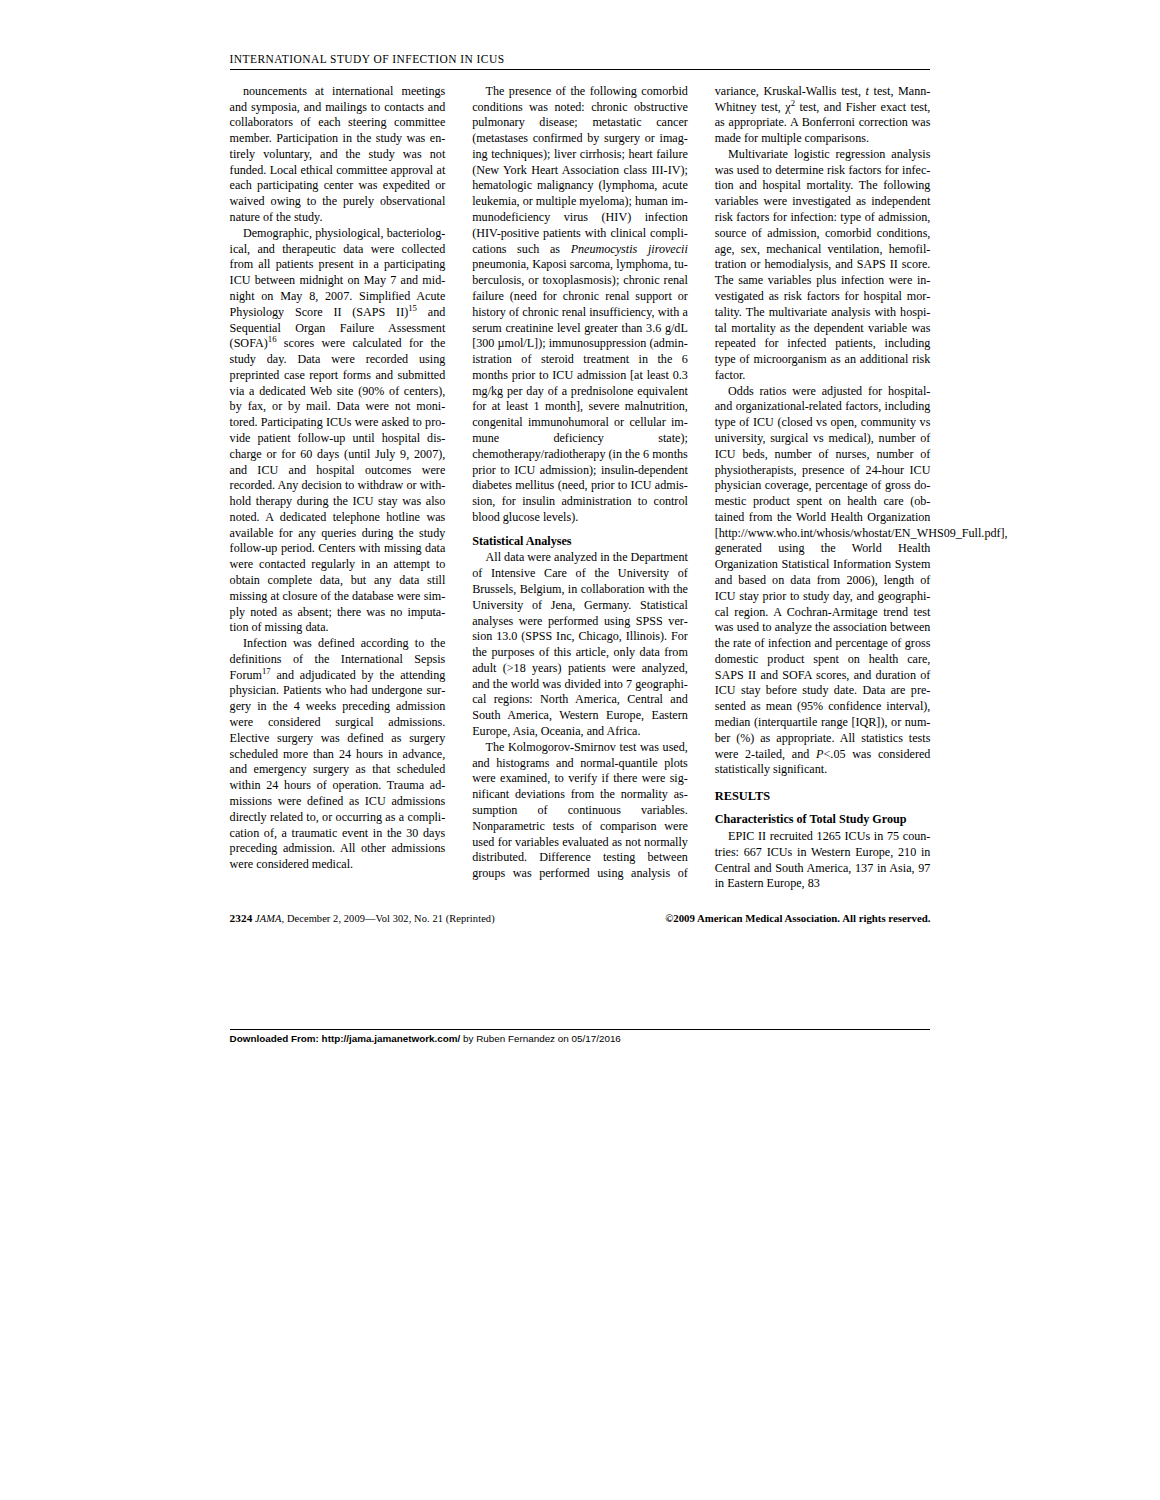INTERNATIONAL STUDY OF INFECTION IN ICUS
nouncements at international meetings and symposia, and mailings to contacts and collaborators of each steering committee member. Participation in the study was entirely voluntary, and the study was not funded. Local ethical committee approval at each participating center was expedited or waived owing to the purely observational nature of the study.
Demographic, physiological, bacteriological, and therapeutic data were collected from all patients present in a participating ICU between midnight on May 7 and midnight on May 8, 2007. Simplified Acute Physiology Score II (SAPS II)15 and Sequential Organ Failure Assessment (SOFA)16 scores were calculated for the study day. Data were recorded using preprinted case report forms and submitted via a dedicated Web site (90% of centers), by fax, or by mail. Data were not monitored. Participating ICUs were asked to provide patient follow-up until hospital discharge or for 60 days (until July 9, 2007), and ICU and hospital outcomes were recorded. Any decision to withdraw or withhold therapy during the ICU stay was also noted. A dedicated telephone hotline was available for any queries during the study follow-up period. Centers with missing data were contacted regularly in an attempt to obtain complete data, but any data still missing at closure of the database were simply noted as absent; there was no imputation of missing data.
Infection was defined according to the definitions of the International Sepsis Forum17 and adjudicated by the attending physician. Patients who had undergone surgery in the 4 weeks preceding admission were considered surgical admissions. Elective surgery was defined as surgery scheduled more than 24 hours in advance, and emergency surgery as that scheduled within 24 hours of operation. Trauma admissions were defined as ICU admissions directly related to, or occurring as a complication of, a traumatic event in the 30 days preceding admission. All other admissions were considered medical.
The presence of the following comorbid conditions was noted: chronic obstructive pulmonary disease; metastatic cancer (metastases confirmed by surgery or imaging techniques); liver cirrhosis; heart failure (New York Heart Association class III-IV); hematologic malignancy (lymphoma, acute leukemia, or multiple myeloma); human immunodeficiency virus (HIV) infection (HIV-positive patients with clinical complications such as Pneumocystis jirovecii pneumonia, Kaposi sarcoma, lymphoma, tuberculosis, or toxoplasmosis); chronic renal failure (need for chronic renal support or history of chronic renal insufficiency, with a serum creatinine level greater than 3.6 g/dL [300 µmol/L]); immunosuppression (administration of steroid treatment in the 6 months prior to ICU admission [at least 0.3 mg/kg per day of a prednisolone equivalent for at least 1 month], severe malnutrition, congenital immunohumoral or cellular immune deficiency state); chemotherapy/radiotherapy (in the 6 months prior to ICU admission); insulin-dependent diabetes mellitus (need, prior to ICU admission, for insulin administration to control blood glucose levels).
Statistical Analyses
All data were analyzed in the Department of Intensive Care of the University of Brussels, Belgium, in collaboration with the University of Jena, Germany. Statistical analyses were performed using SPSS version 13.0 (SPSS Inc, Chicago, Illinois). For the purposes of this article, only data from adult (>18 years) patients were analyzed, and the world was divided into 7 geographical regions: North America, Central and South America, Western Europe, Eastern Europe, Asia, Oceania, and Africa.
The Kolmogorov-Smirnov test was used, and histograms and normal-quantile plots were examined, to verify if there were significant deviations from the normality assumption of continuous variables. Nonparametric tests of comparison were used for variables evaluated as not normally distributed. Difference testing between groups was performed using analysis of variance, Kruskal-Wallis test, t test, Mann-Whitney test, χ2 test, and Fisher exact test, as appropriate. A Bonferroni correction was made for multiple comparisons.
Multivariate logistic regression analysis was used to determine risk factors for infection and hospital mortality. The following variables were investigated as independent risk factors for infection: type of admission, source of admission, comorbid conditions, age, sex, mechanical ventilation, hemofiltration or hemodialysis, and SAPS II score. The same variables plus infection were investigated as risk factors for hospital mortality. The multivariate analysis with hospital mortality as the dependent variable was repeated for infected patients, including type of microorganism as an additional risk factor.
Odds ratios were adjusted for hospital- and organizational-related factors, including type of ICU (closed vs open, community vs university, surgical vs medical), number of ICU beds, number of nurses, number of physiotherapists, presence of 24-hour ICU physician coverage, percentage of gross domestic product spent on health care (obtained from the World Health Organization [http://www.who.int/whosis/whostat/EN_WHS09_Full.pdf], generated using the World Health Organization Statistical Information System and based on data from 2006), length of ICU stay prior to study day, and geographical region. A Cochran-Armitage trend test was used to analyze the association between the rate of infection and percentage of gross domestic product spent on health care, SAPS II and SOFA scores, and duration of ICU stay before study date. Data are presented as mean (95% confidence interval), median (interquartile range [IQR]), or number (%) as appropriate. All statistics tests were 2-tailed, and P<.05 was considered statistically significant.
RESULTS
Characteristics of Total Study Group
EPIC II recruited 1265 ICUs in 75 countries: 667 ICUs in Western Europe, 210 in Central and South America, 137 in Asia, 97 in Eastern Europe, 83
2324 JAMA, December 2, 2009—Vol 302, No. 21 (Reprinted)
©2009 American Medical Association. All rights reserved.
Downloaded From: http://jama.jamanetwork.com/ by Ruben Fernandez on 05/17/2016